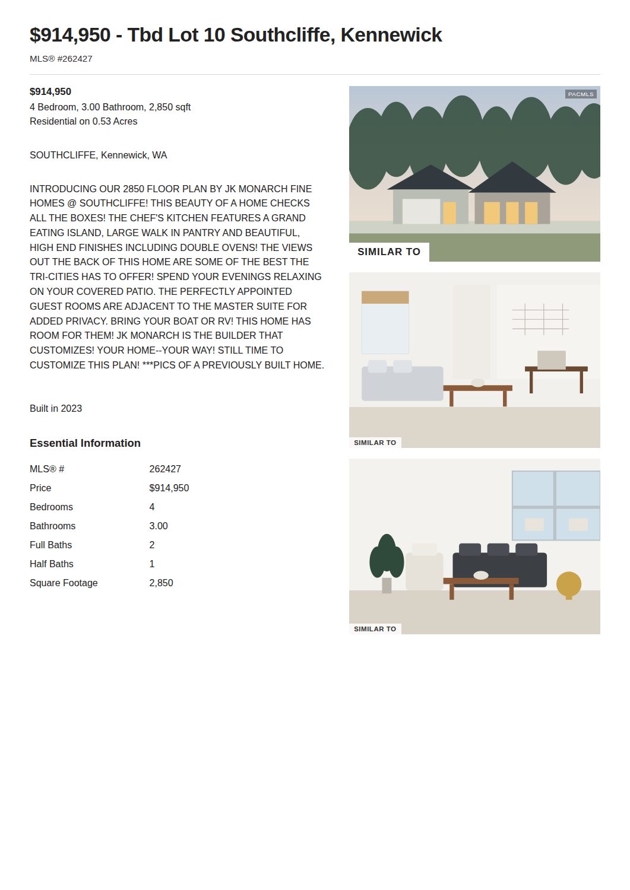$914,950 - Tbd Lot 10 Southcliffe, Kennewick
MLS® #262427
$914,950
4 Bedroom, 3.00 Bathroom, 2,850 sqft
Residential on 0.53 Acres
SOUTHCLIFFE, Kennewick, WA
INTRODUCING OUR 2850 FLOOR PLAN BY JK MONARCH FINE HOMES @ SOUTHCLIFFE! THIS BEAUTY OF A HOME CHECKS ALL THE BOXES! THE CHEF'S KITCHEN FEATURES A GRAND EATING ISLAND, LARGE WALK IN PANTRY AND BEAUTIFUL, HIGH END FINISHES INCLUDING DOUBLE OVENS! THE VIEWS OUT THE BACK OF THIS HOME ARE SOME OF THE BEST THE TRI-CITIES HAS TO OFFER! SPEND YOUR EVENINGS RELAXING ON YOUR COVERED PATIO. THE PERFECTLY APPOINTED GUEST ROOMS ARE ADJACENT TO THE MASTER SUITE FOR ADDED PRIVACY. BRING YOUR BOAT OR RV! THIS HOME HAS ROOM FOR THEM! JK MONARCH IS THE BUILDER THAT CUSTOMIZES! YOUR HOME--YOUR WAY! STILL TIME TO CUSTOMIZE THIS PLAN! ***PICS OF A PREVIOUSLY BUILT HOME.
Built in 2023
Essential Information
| MLS® # | 262427 |
| Price | $914,950 |
| Bedrooms | 4 |
| Bathrooms | 3.00 |
| Full Baths | 2 |
| Half Baths | 1 |
| Square Footage | 2,850 |
PACMLS SIMILAR TO
SIMILAR TO
SIMILAR TO